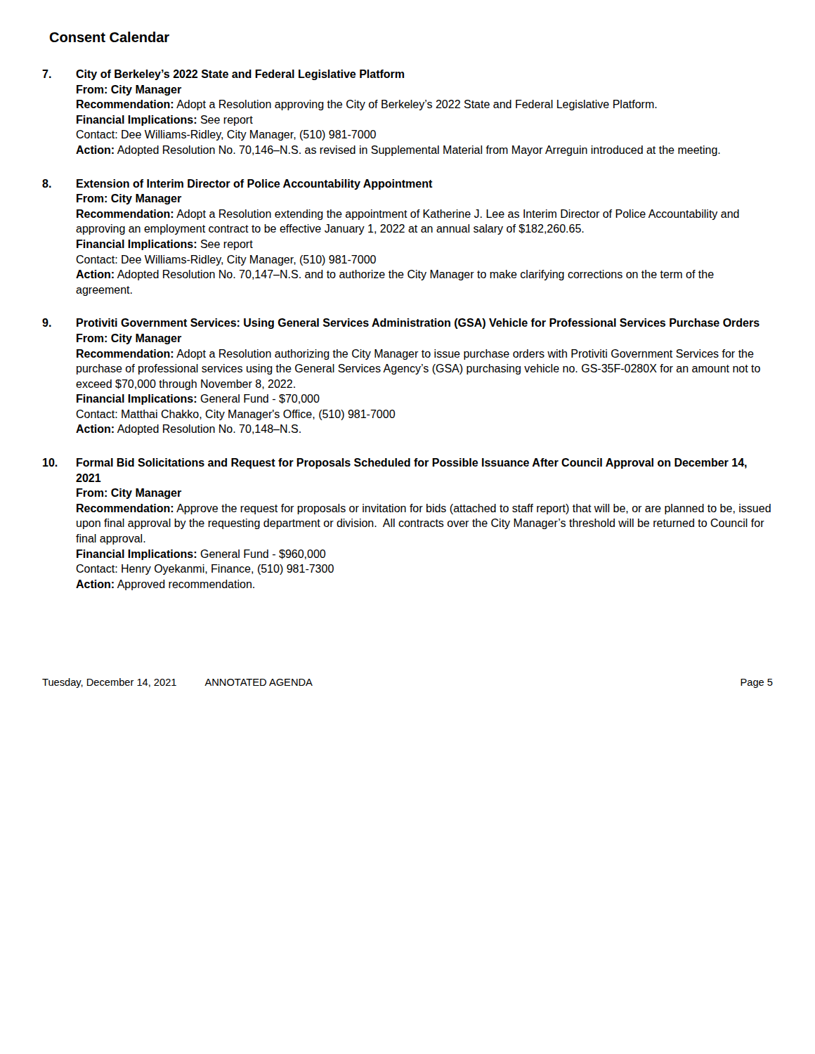Consent Calendar
7.
City of Berkeley’s 2022 State and Federal Legislative Platform
From: City Manager
Recommendation: Adopt a Resolution approving the City of Berkeley’s 2022 State and Federal Legislative Platform.
Financial Implications: See report
Contact: Dee Williams-Ridley, City Manager, (510) 981-7000
Action: Adopted Resolution No. 70,146–N.S. as revised in Supplemental Material from Mayor Arreguin introduced at the meeting.
8.
Extension of Interim Director of Police Accountability Appointment
From: City Manager
Recommendation: Adopt a Resolution extending the appointment of Katherine J. Lee as Interim Director of Police Accountability and approving an employment contract to be effective January 1, 2022 at an annual salary of $182,260.65.
Financial Implications: See report
Contact: Dee Williams-Ridley, City Manager, (510) 981-7000
Action: Adopted Resolution No. 70,147–N.S. and to authorize the City Manager to make clarifying corrections on the term of the agreement.
9.
Protiviti Government Services: Using General Services Administration (GSA) Vehicle for Professional Services Purchase Orders
From: City Manager
Recommendation: Adopt a Resolution authorizing the City Manager to issue purchase orders with Protiviti Government Services for the purchase of professional services using the General Services Agency’s (GSA) purchasing vehicle no. GS-35F-0280X for an amount not to exceed $70,000 through November 8, 2022.
Financial Implications: General Fund - $70,000
Contact: Matthai Chakko, City Manager's Office, (510) 981-7000
Action: Adopted Resolution No. 70,148–N.S.
10.
Formal Bid Solicitations and Request for Proposals Scheduled for Possible Issuance After Council Approval on December 14, 2021
From: City Manager
Recommendation: Approve the request for proposals or invitation for bids (attached to staff report) that will be, or are planned to be, issued upon final approval by the requesting department or division. All contracts over the City Manager’s threshold will be returned to Council for final approval.
Financial Implications: General Fund - $960,000
Contact: Henry Oyekanmi, Finance, (510) 981-7300
Action: Approved recommendation.
Tuesday, December 14, 2021
ANNOTATED AGENDA
Page 5